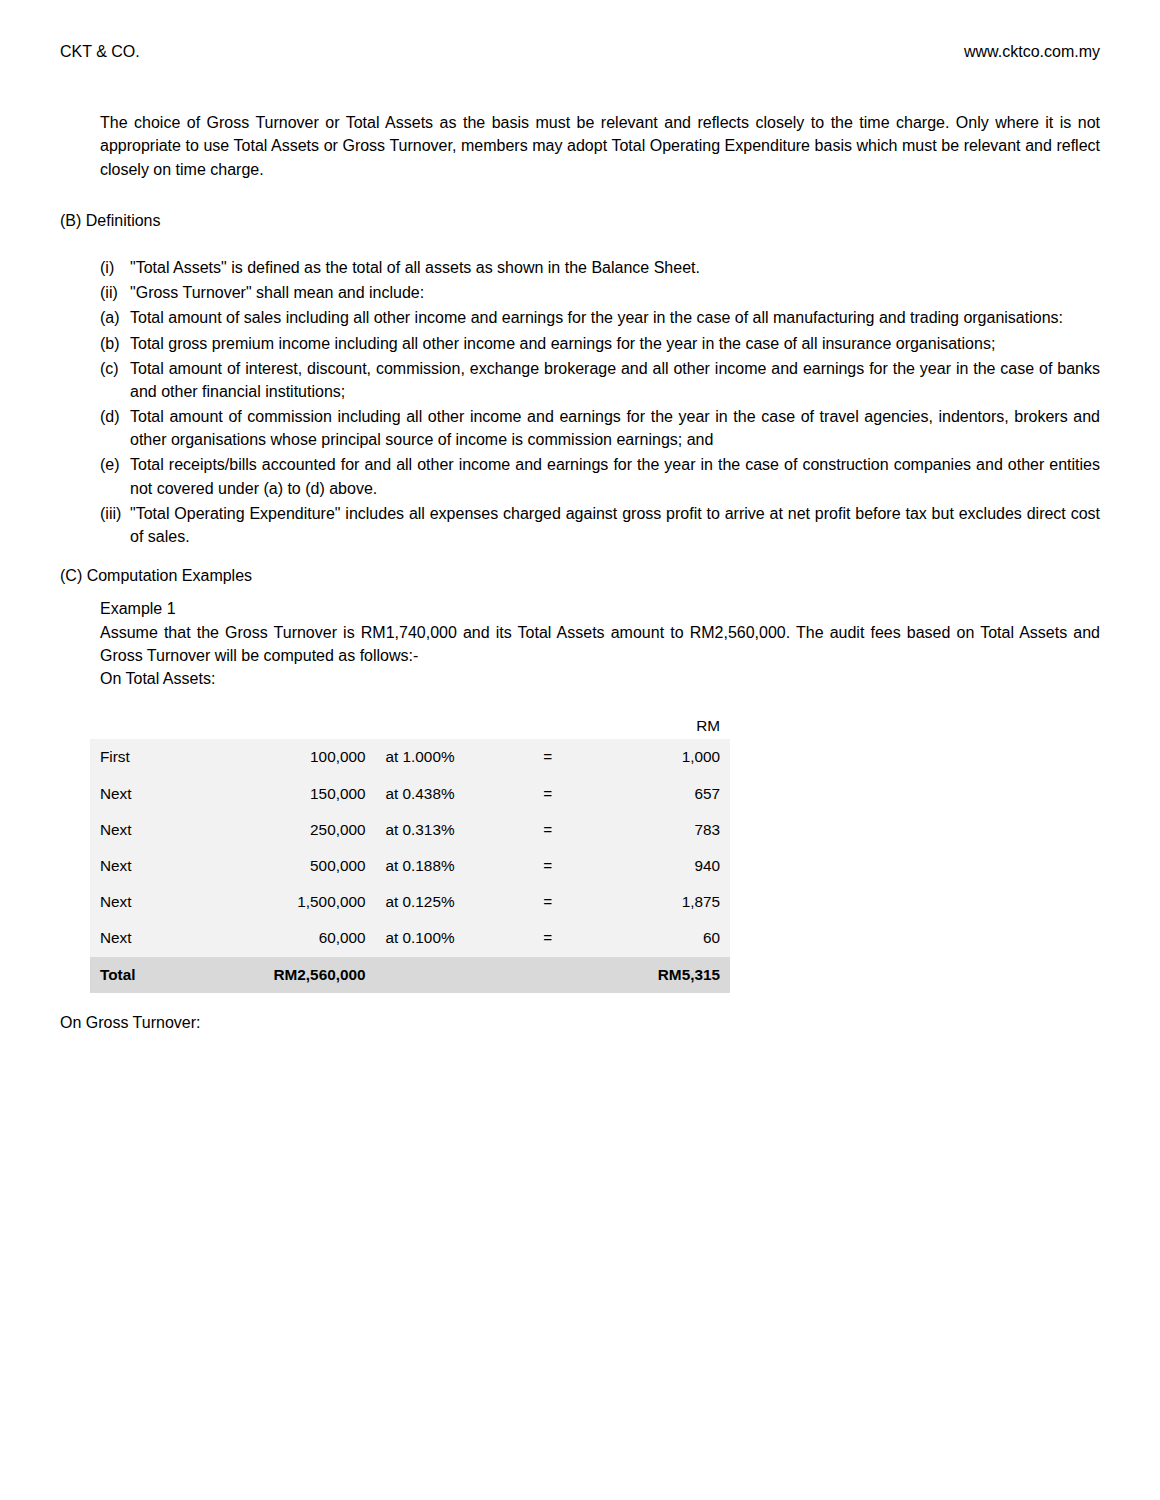CKT & CO. www.cktco.com.my
The choice of Gross Turnover or Total Assets as the basis must be relevant and reflects closely to the time charge. Only where it is not appropriate to use Total Assets or Gross Turnover, members may adopt Total Operating Expenditure basis which must be relevant and reflect closely on time charge.
(B) Definitions
(i) "Total Assets" is defined as the total of all assets as shown in the Balance Sheet.
(ii) "Gross Turnover" shall mean and include:
(a) Total amount of sales including all other income and earnings for the year in the case of all manufacturing and trading organisations:
(b) Total gross premium income including all other income and earnings for the year in the case of all insurance organisations;
(c) Total amount of interest, discount, commission, exchange brokerage and all other income and earnings for the year in the case of banks and other financial institutions;
(d) Total amount of commission including all other income and earnings for the year in the case of travel agencies, indentors, brokers and other organisations whose principal source of income is commission earnings; and
(e) Total receipts/bills accounted for and all other income and earnings for the year in the case of construction companies and other entities not covered under (a) to (d) above.
(iii) "Total Operating Expenditure" includes all expenses charged against gross profit to arrive at net profit before tax but excludes direct cost of sales.
(C) Computation Examples
Example 1
Assume that the Gross Turnover is RM1,740,000 and its Total Assets amount to RM2,560,000. The audit fees based on Total Assets and Gross Turnover will be computed as follows:-
On Total Assets:
| | | | | RM |
| First | 100,000 | at 1.000% | = | 1,000 |
| Next | 150,000 | at 0.438% | = | 657 |
| Next | 250,000 | at 0.313% | = | 783 |
| Next | 500,000 | at 0.188% | = | 940 |
| Next | 1,500,000 | at 0.125% | = | 1,875 |
| Next | 60,000 | at 0.100% | = | 60 |
| Total | RM2,560,000 | | | RM5,315 |
On Gross Turnover: